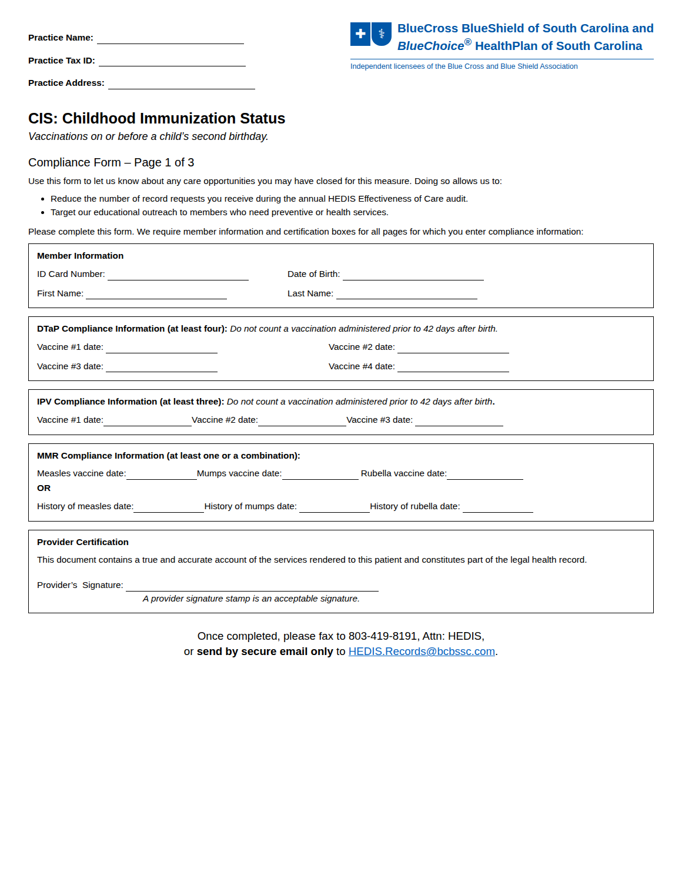Practice Name:
Practice Tax ID:
Practice Address:
✚
⚕
BlueCross BlueShield of South Carolina and
BlueChoice® HealthPlan of South Carolina
Independent licensees of the Blue Cross and Blue Shield Association
CIS: Childhood Immunization Status
Vaccinations on or before a child’s second birthday.
Compliance Form – Page 1 of 3
Use this form to let us know about any care opportunities you may have closed for this measure. Doing so allows us to:
Reduce the number of record requests you receive during the annual HEDIS Effectiveness of Care audit.
Target our educational outreach to members who need preventive or health services.
Please complete this form. We require member information and certification boxes for all pages for which you enter compliance information:
Member Information
ID Card Number:
Date of Birth:
First Name:
Last Name:
DTaP Compliance Information (at least four): Do not count a vaccination administered prior to 42 days after birth.
Vaccine #1 date:
Vaccine #2 date:
Vaccine #3 date:
Vaccine #4 date:
IPV Compliance Information (at least three): Do not count a vaccination administered prior to 42 days after birth.
Vaccine #1 date:
Vaccine #2 date:
Vaccine #3 date:
MMR Compliance Information (at least one or a combination):
Measles vaccine date:
Mumps vaccine date:
Rubella vaccine date:
OR
History of measles date:
History of mumps date:
History of rubella date:
Provider Certification
This document contains a true and accurate account of the services rendered to this patient and constitutes part of the legal health record.
Provider’s Signature:
A provider signature stamp is an acceptable signature.
Once completed, please fax to 803-419-8191, Attn: HEDIS,
or send by secure email only to HEDIS.Records@bcbssc.com.